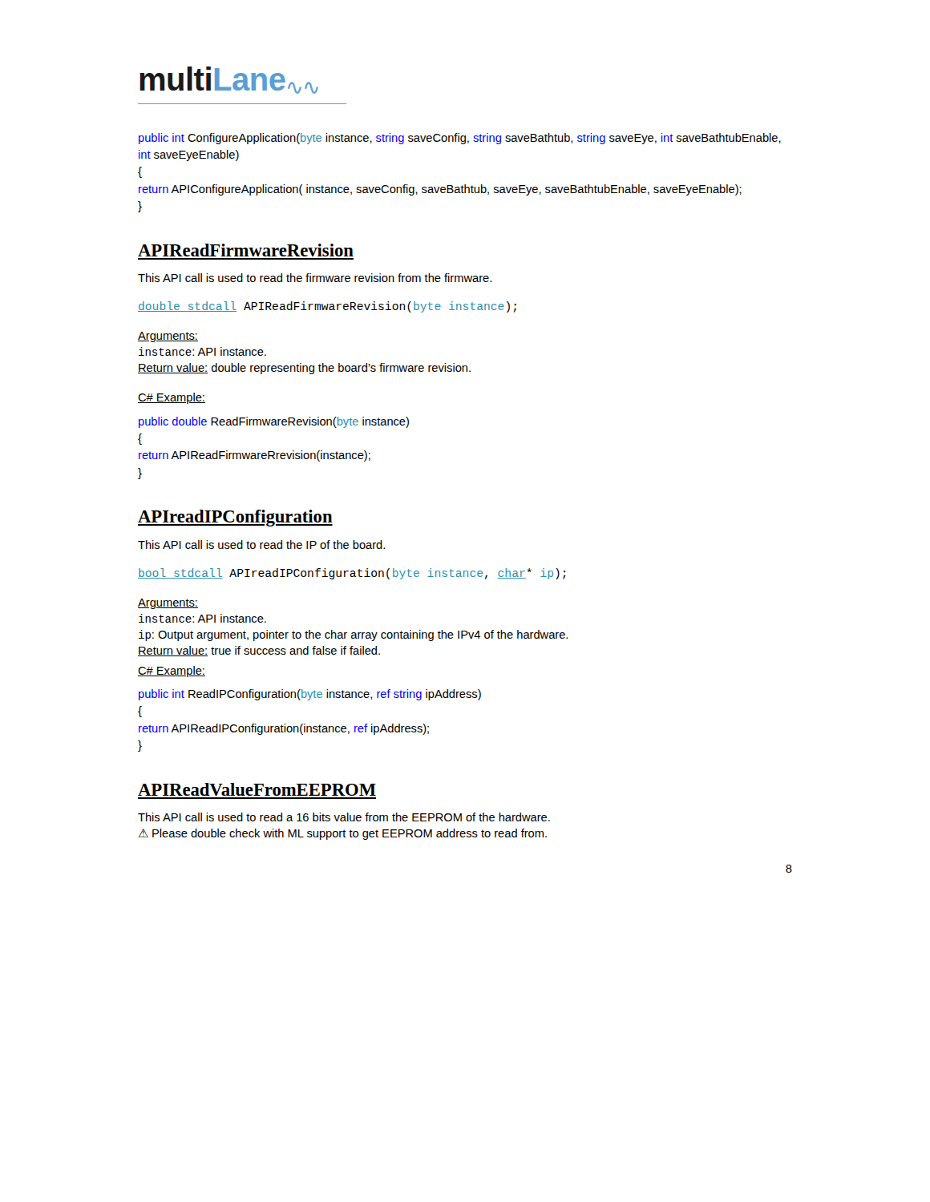multi Lane∿∿
public int ConfigureApplication(byte instance, string saveConfig, string saveBathtub, string saveEye, int saveBathtubEnable, int saveEyeEnable)
{
return APIConfigureApplication( instance, saveConfig, saveBathtub, saveEye, saveBathtubEnable, saveEyeEnable);
}
APIReadFirmwareRevision
This API call is used to read the firmware revision from the firmware.
double_stdcall APIReadFirmwareRevision(byte instance);
Arguments:
instance: API instance.
Return value: double representing the board’s firmware revision.
C# Example:
public double ReadFirmwareRevision(byte instance)
{
return APIReadFirmwareRrevision(instance);
}
APIreadIPConfiguration
This API call is used to read the IP of the board.
bool_stdcall APIreadIPConfiguration(byte instance, char* ip);
Arguments:
instance: API instance.
ip: Output argument, pointer to the char array containing the IPv4 of the hardware.
Return value: true if success and false if failed.
C# Example:
public int ReadIPConfiguration(byte instance, ref string ipAddress)
{
return APIReadIPConfiguration(instance, ref ipAddress);
}
APIReadValueFromEEPROM
This API call is used to read a 16 bits value from the EEPROM of the hardware.
⚠ Please double check with ML support to get EEPROM address to read from.
8